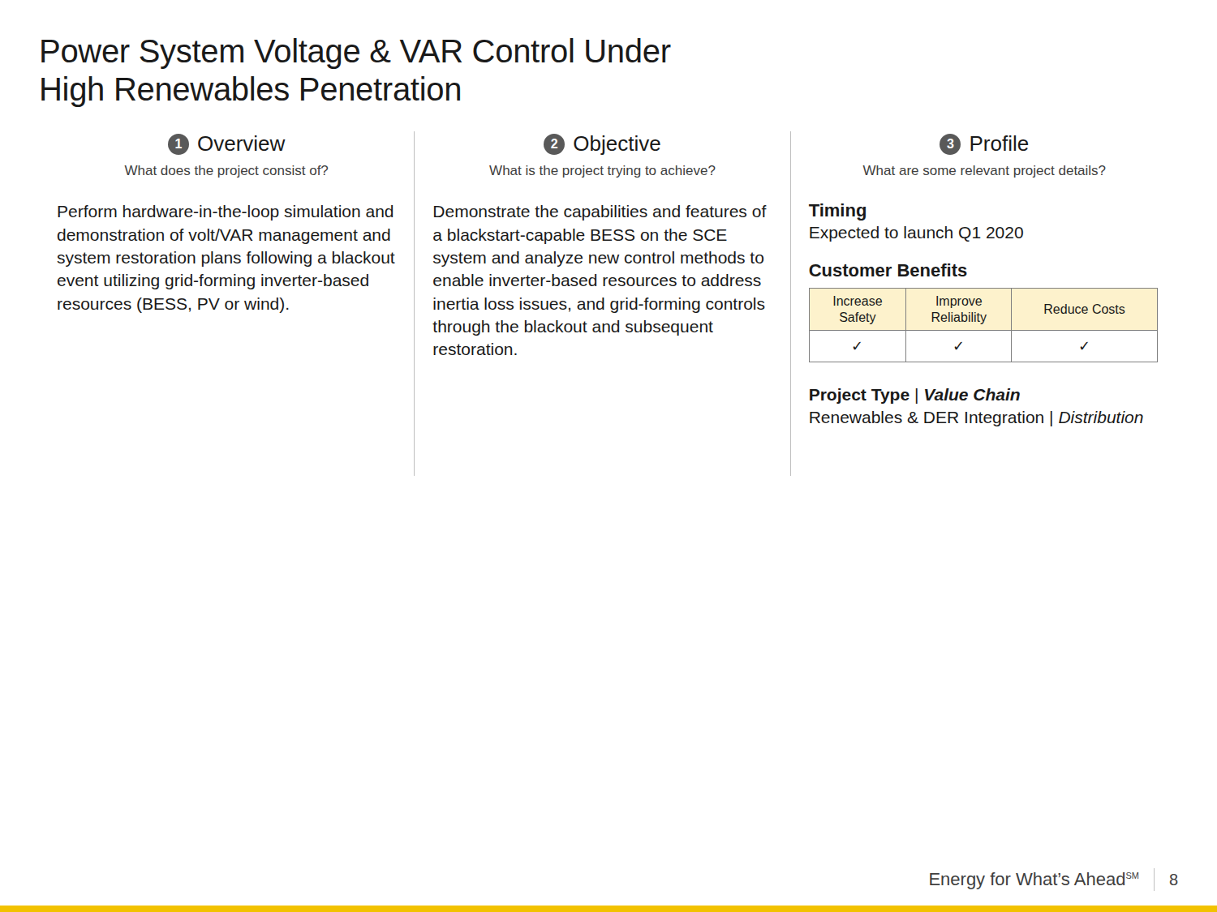Power System Voltage & VAR Control Under
High Renewables Penetration
1 Overview
What does the project consist of?
Perform hardware-in-the-loop simulation and demonstration of volt/VAR management and system restoration plans following a blackout event utilizing grid-forming inverter-based resources (BESS, PV or wind).
2 Objective
What is the project trying to achieve?
Demonstrate the capabilities and features of a blackstart-capable BESS on the SCE system and analyze new control methods to enable inverter-based resources to address inertia loss issues, and grid-forming controls through the blackout and subsequent restoration.
3 Profile
What are some relevant project details?
Timing
Expected to launch Q1 2020
Customer Benefits
| Increase Safety | Improve Reliability | Reduce Costs |
| --- | --- | --- |
| ✓ | ✓ | ✓ |
Project Type | Value Chain
Renewables & DER Integration | Distribution
Energy for What’s AheadSM 8